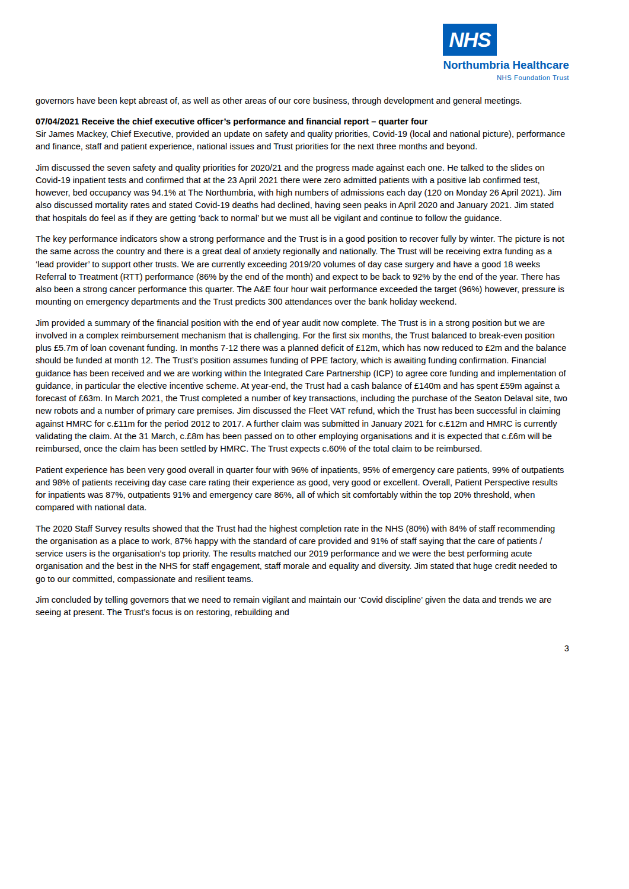NHS
Northumbria Healthcare
NHS Foundation Trust
governors have been kept abreast of, as well as other areas of our core business, through development and general meetings.
07/04/2021 Receive the chief executive officer’s performance and financial report – quarter four
Sir James Mackey, Chief Executive, provided an update on safety and quality priorities, Covid-19 (local and national picture), performance and finance, staff and patient experience, national issues and Trust priorities for the next three months and beyond.
Jim discussed the seven safety and quality priorities for 2020/21 and the progress made against each one. He talked to the slides on Covid-19 inpatient tests and confirmed that at the 23 April 2021 there were zero admitted patients with a positive lab confirmed test, however, bed occupancy was 94.1% at The Northumbria, with high numbers of admissions each day (120 on Monday 26 April 2021). Jim also discussed mortality rates and stated Covid-19 deaths had declined, having seen peaks in April 2020 and January 2021. Jim stated that hospitals do feel as if they are getting ‘back to normal’ but we must all be vigilant and continue to follow the guidance.
The key performance indicators show a strong performance and the Trust is in a good position to recover fully by winter. The picture is not the same across the country and there is a great deal of anxiety regionally and nationally. The Trust will be receiving extra funding as a ‘lead provider’ to support other trusts. We are currently exceeding 2019/20 volumes of day case surgery and have a good 18 weeks Referral to Treatment (RTT) performance (86% by the end of the month) and expect to be back to 92% by the end of the year. There has also been a strong cancer performance this quarter. The A&E four hour wait performance exceeded the target (96%) however, pressure is mounting on emergency departments and the Trust predicts 300 attendances over the bank holiday weekend.
Jim provided a summary of the financial position with the end of year audit now complete. The Trust is in a strong position but we are involved in a complex reimbursement mechanism that is challenging. For the first six months, the Trust balanced to break-even position plus £5.7m of loan covenant funding. In months 7-12 there was a planned deficit of £12m, which has now reduced to £2m and the balance should be funded at month 12. The Trust’s position assumes funding of PPE factory, which is awaiting funding confirmation. Financial guidance has been received and we are working within the Integrated Care Partnership (ICP) to agree core funding and implementation of guidance, in particular the elective incentive scheme. At year-end, the Trust had a cash balance of £140m and has spent £59m against a forecast of £63m. In March 2021, the Trust completed a number of key transactions, including the purchase of the Seaton Delaval site, two new robots and a number of primary care premises. Jim discussed the Fleet VAT refund, which the Trust has been successful in claiming against HMRC for c.£11m for the period 2012 to 2017. A further claim was submitted in January 2021 for c.£12m and HMRC is currently validating the claim. At the 31 March, c.£8m has been passed on to other employing organisations and it is expected that c.£6m will be reimbursed, once the claim has been settled by HMRC. The Trust expects c.60% of the total claim to be reimbursed.
Patient experience has been very good overall in quarter four with 96% of inpatients, 95% of emergency care patients, 99% of outpatients and 98% of patients receiving day case care rating their experience as good, very good or excellent. Overall, Patient Perspective results for inpatients was 87%, outpatients 91% and emergency care 86%, all of which sit comfortably within the top 20% threshold, when compared with national data.
The 2020 Staff Survey results showed that the Trust had the highest completion rate in the NHS (80%) with 84% of staff recommending the organisation as a place to work, 87% happy with the standard of care provided and 91% of staff saying that the care of patients / service users is the organisation’s top priority. The results matched our 2019 performance and we were the best performing acute organisation and the best in the NHS for staff engagement, staff morale and equality and diversity. Jim stated that huge credit needed to go to our committed, compassionate and resilient teams.
Jim concluded by telling governors that we need to remain vigilant and maintain our ‘Covid discipline’ given the data and trends we are seeing at present. The Trust’s focus is on restoring, rebuilding and
3